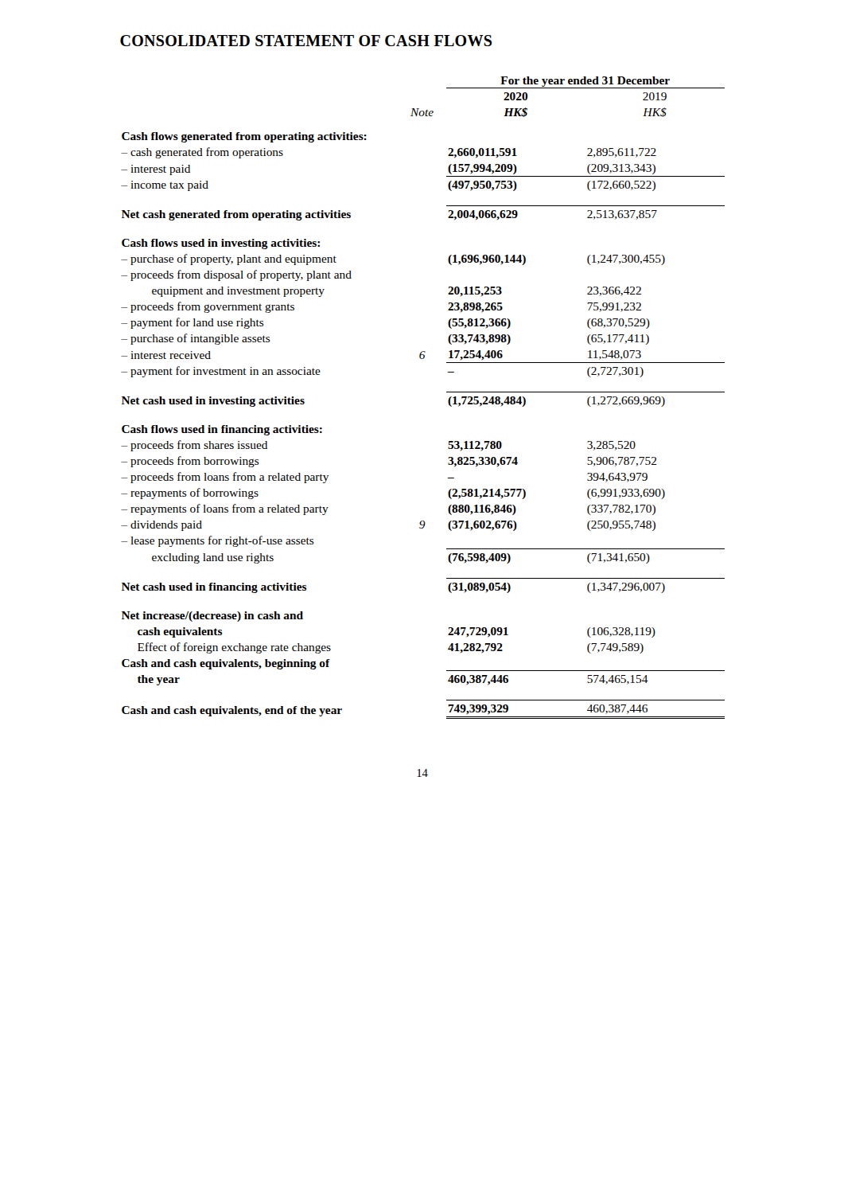CONSOLIDATED STATEMENT OF CASH FLOWS
| | | For the year ended 31 December |
| | | 2020 | 2019 |
| | Note | HK$ | HK$ |
| Cash flows generated from operating activities: | | | |
| – cash generated from operations | | 2,660,011,591 | 2,895,611,722 |
| – interest paid | | (157,994,209) | (209,313,343) |
| – income tax paid | | (497,950,753) | (172,660,522) |
| Net cash generated from operating activities | | 2,004,066,629 | 2,513,637,857 |
| Cash flows used in investing activities: | | | |
| – purchase of property, plant and equipment | | (1,696,960,144) | (1,247,300,455) |
| – proceeds from disposal of property, plant and | | | |
| equipment and investment property | | 20,115,253 | 23,366,422 |
| – proceeds from government grants | | 23,898,265 | 75,991,232 |
| – payment for land use rights | | (55,812,366) | (68,370,529) |
| – purchase of intangible assets | | (33,743,898) | (65,177,411) |
| – interest received | 6 | 17,254,406 | 11,548,073 |
| – payment for investment in an associate | | – | (2,727,301) |
| Net cash used in investing activities | | (1,725,248,484) | (1,272,669,969) |
| Cash flows used in financing activities: | | | |
| – proceeds from shares issued | | 53,112,780 | 3,285,520 |
| – proceeds from borrowings | | 3,825,330,674 | 5,906,787,752 |
| – proceeds from loans from a related party | | – | 394,643,979 |
| – repayments of borrowings | | (2,581,214,577) | (6,991,933,690) |
| – repayments of loans from a related party | | (880,116,846) | (337,782,170) |
| – dividends paid | 9 | (371,602,676) | (250,955,748) |
| – lease payments for right-of-use assets | | | |
| excluding land use rights | | (76,598,409) | (71,341,650) |
| Net cash used in financing activities | | (31,089,054) | (1,347,296,007) |
| Net increase/(decrease) in cash and | | | |
| cash equivalents | | 247,729,091 | (106,328,119) |
| Effect of foreign exchange rate changes | | 41,282,792 | (7,749,589) |
| Cash and cash equivalents, beginning of | | | |
| the year | | 460,387,446 | 574,465,154 |
| Cash and cash equivalents, end of the year | | 749,399,329 | 460,387,446 |
14